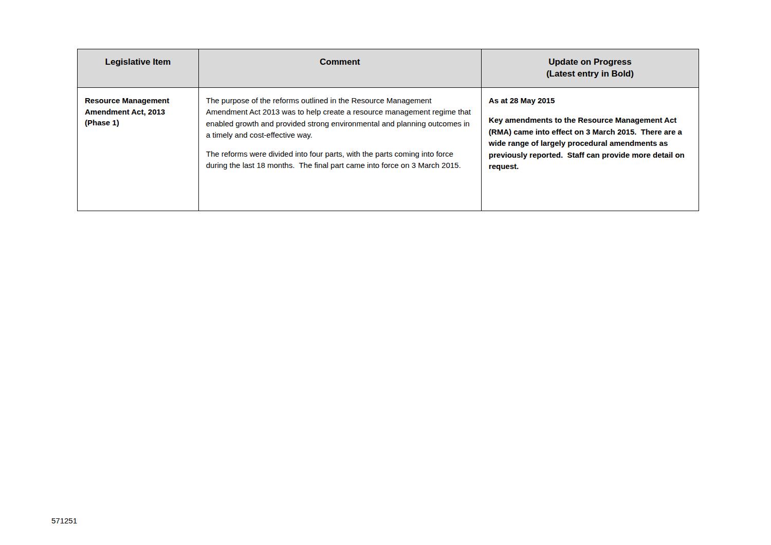| Legislative Item | Comment | Update on Progress (Latest entry in Bold) |
| --- | --- | --- |
| Resource Management Amendment Act, 2013 (Phase 1) | The purpose of the reforms outlined in the Resource Management Amendment Act 2013 was to help create a resource management regime that enabled growth and provided strong environmental and planning outcomes in a timely and cost-effective way. The reforms were divided into four parts, with the parts coming into force during the last 18 months. The final part came into force on 3 March 2015. | As at 28 May 2015 Key amendments to the Resource Management Act (RMA) came into effect on 3 March 2015. There are a wide range of largely procedural amendments as previously reported. Staff can provide more detail on request. |
571251